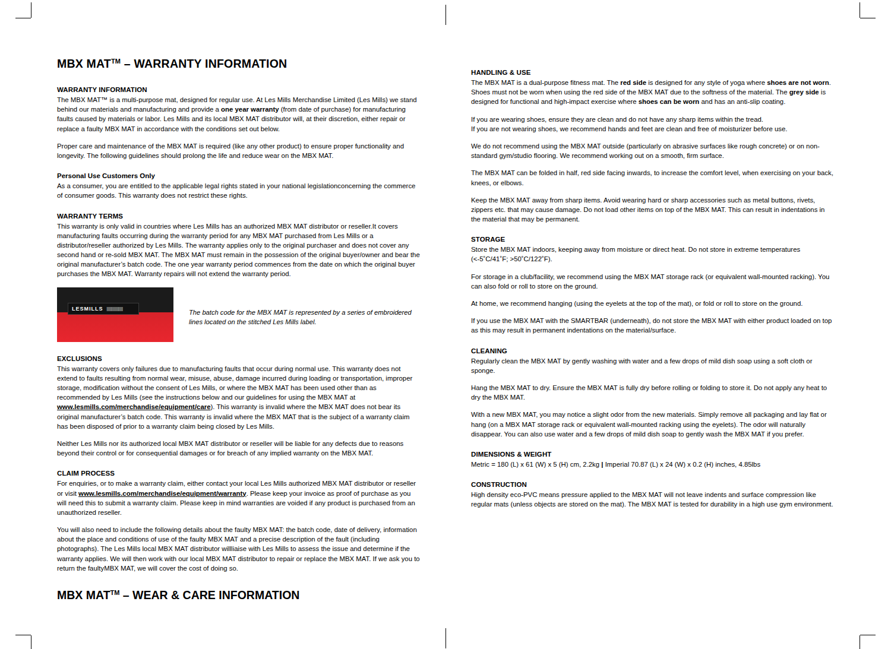MBX MATTM – WARRANTY INFORMATION
Warranty Information
The MBX MAT™ is a multi-purpose mat, designed for regular use. At Les Mills Merchandise Limited (Les Mills) we stand behind our materials and manufacturing and provide a one year warranty (from date of purchase) for manufacturing faults caused by materials or labor. Les Mills and its local MBX MAT distributor will, at their discretion, either repair or replace a faulty MBX MAT in accordance with the conditions set out below.
Proper care and maintenance of the MBX MAT is required (like any other product) to ensure proper functionality and longevity. The following guidelines should prolong the life and reduce wear on the MBX MAT.
Personal Use Customers Only
As a consumer, you are entitled to the applicable legal rights stated in your national legislationconcerning the commerce of consumer goods. This warranty does not restrict these rights.
Warranty Terms
This warranty is only valid in countries where Les Mills has an authorized MBX MAT distributor or reseller.It covers manufacturing faults occurring during the warranty period for any MBX MAT purchased from Les Mills or a distributor/reseller authorized by Les Mills. The warranty applies only to the original purchaser and does not cover any second hand or re-sold MBX MAT. The MBX MAT must remain in the possession of the original buyer/owner and bear the original manufacturer’s batch code. The one year warranty period commences from the date on which the original buyer purchases the MBX MAT. Warranty repairs will not extend the warranty period.
LESMILLS ||||||||||||||
The batch code for the MBX MAT is represented by a series of embroidered lines located on the stitched Les Mills label.
Exclusions
This warranty covers only failures due to manufacturing faults that occur during normal use. This warranty does not extend to faults resulting from normal wear, misuse, abuse, damage incurred during loading or transportation, improper storage, modification without the consent of Les Mills, or where the MBX MAT has been used other than as recommended by Les Mills (see the instructions below and our guidelines for using the MBX MAT at www.lesmills.com/merchandise/equipment/care). This warranty is invalid where the MBX MAT does not bear its original manufacturer’s batch code. This warranty is invalid where the MBX MAT that is the subject of a warranty claim has been disposed of prior to a warranty claim being closed by Les Mills.
Neither Les Mills nor its authorized local MBX MAT distributor or reseller will be liable for any defects due to reasons beyond their control or for consequential damages or for breach of any implied warranty on the MBX MAT.
Claim Process
For enquiries, or to make a warranty claim, either contact your local Les Mills authorized MBX MAT distributor or reseller or visit www.lesmills.com/merchandise/equipment/warranty. Please keep your invoice as proof of purchase as you will need this to submit a warranty claim. Please keep in mind warranties are voided if any product is purchased from an unauthorized reseller.
You will also need to include the following details about the faulty MBX MAT: the batch code, date of delivery, information about the place and conditions of use of the faulty MBX MAT and a precise description of the fault (including photographs). The Les Mills local MBX MAT distributor willliaise with Les Mills to assess the issue and determine if the warranty applies. We will then work with our local MBX MAT distributor to repair or replace the MBX MAT. If we ask you to return the faultyMBX MAT, we will cover the cost of doing so.
MBX MATTM – WEAR & CARE INFORMATION
Handling & Use
The MBX MAT is a dual-purpose fitness mat. The red side is designed for any style of yoga where shoes are not worn. Shoes must not be worn when using the red side of the MBX MAT due to the softness of the material. The grey side is designed for functional and high-impact exercise where shoes can be worn and has an anti-slip coating.
If you are wearing shoes, ensure they are clean and do not have any sharp items within the tread.
If you are not wearing shoes, we recommend hands and feet are clean and free of moisturizer before use.
We do not recommend using the MBX MAT outside (particularly on abrasive surfaces like rough concrete) or on non-standard gym/studio flooring. We recommend working out on a smooth, firm surface.
The MBX MAT can be folded in half, red side facing inwards, to increase the comfort level, when exercising on your back, knees, or elbows.
Keep the MBX MAT away from sharp items. Avoid wearing hard or sharp accessories such as metal buttons, rivets, zippers etc. that may cause damage. Do not load other items on top of the MBX MAT. This can result in indentations in the material that may be permanent.
Storage
Store the MBX MAT indoors, keeping away from moisture or direct heat. Do not store in extreme temperatures (<-5˚C/41˚F; >50˚C/122˚F).
For storage in a club/facility, we recommend using the MBX MAT storage rack (or equivalent wall-mounted racking). You can also fold or roll to store on the ground.
At home, we recommend hanging (using the eyelets at the top of the mat), or fold or roll to store on the ground.
If you use the MBX MAT with the SMARTBAR (underneath), do not store the MBX MAT with either product loaded on top as this may result in permanent indentations on the material/surface.
Cleaning
Regularly clean the MBX MAT by gently washing with water and a few drops of mild dish soap using a soft cloth or sponge.
Hang the MBX MAT to dry. Ensure the MBX MAT is fully dry before rolling or folding to store it. Do not apply any heat to dry the MBX MAT.
With a new MBX MAT, you may notice a slight odor from the new materials. Simply remove all packaging and lay flat or hang (on a MBX MAT storage rack or equivalent wall-mounted racking using the eyelets). The odor will naturally disappear. You can also use water and a few drops of mild dish soap to gently wash the MBX MAT if you prefer.
Dimensions & Weight
Metric = 180 (L) x 61 (W) x 5 (H) cm, 2.2kg | Imperial 70.87 (L) x 24 (W) x 0.2 (H) inches, 4.85lbs
Construction
High density eco-PVC means pressure applied to the MBX MAT will not leave indents and surface compression like regular mats (unless objects are stored on the mat). The MBX MAT is tested for durability in a high use gym environment.